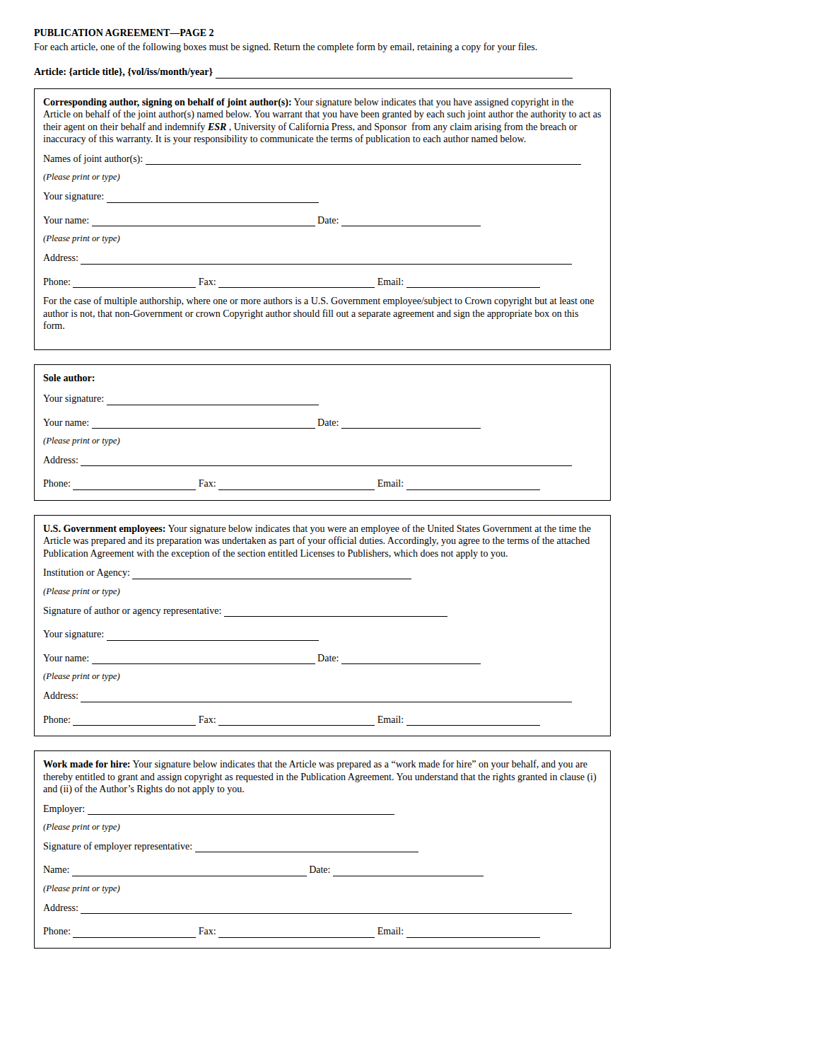PUBLICATION AGREEMENT—PAGE 2
For each article, one of the following boxes must be signed. Return the complete form by email, retaining a copy for your files.
Article: {article title}, {vol/iss/month/year}
Corresponding author, signing on behalf of joint author(s): Your signature below indicates that you have assigned copyright in the Article on behalf of the joint author(s) named below. You warrant that you have been granted by each such joint author the authority to act as their agent on their behalf and indemnify ESR , University of California Press, and Sponsor from any claim arising from the breach or inaccuracy of this warranty. It is your responsibility to communicate the terms of publication to each author named below.
Names of joint author(s):
(Please print or type)
Your signature:
Your name: Date:
(Please print or type)
Address:
Phone: Fax: Email:
For the case of multiple authorship, where one or more authors is a U.S. Government employee/subject to Crown copyright but at least one author is not, that non-Government or crown Copyright author should fill out a separate agreement and sign the appropriate box on this form.
Sole author:
Your signature:
Your name: Date:
(Please print or type)
Address:
Phone: Fax: Email:
U.S. Government employees: Your signature below indicates that you were an employee of the United States Government at the time the Article was prepared and its preparation was undertaken as part of your official duties. Accordingly, you agree to the terms of the attached Publication Agreement with the exception of the section entitled Licenses to Publishers, which does not apply to you.
Institution or Agency:
(Please print or type)
Signature of author or agency representative:
Your signature:
Your name: Date:
(Please print or type)
Address:
Phone: Fax: Email:
Work made for hire: Your signature below indicates that the Article was prepared as a “work made for hire” on your behalf, and you are thereby entitled to grant and assign copyright as requested in the Publication Agreement. You understand that the rights granted in clause (i) and (ii) of the Author’s Rights do not apply to you.
Employer:
(Please print or type)
Signature of employer representative:
Name: Date:
(Please print or type)
Address:
Phone: Fax: Email: